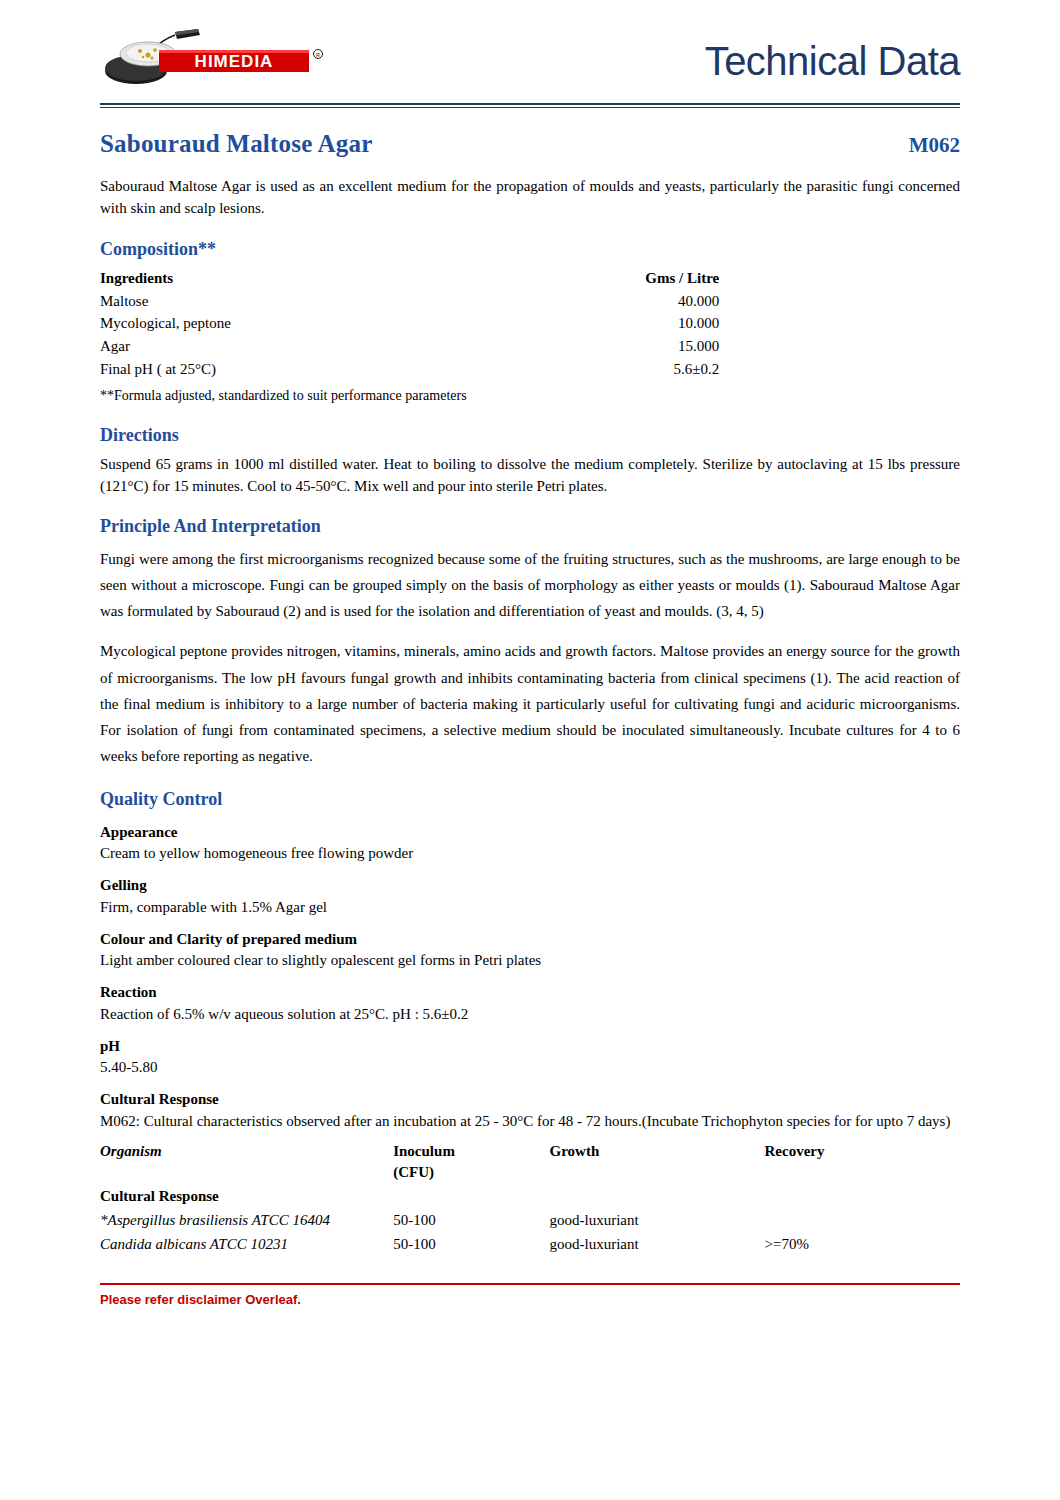HIMEDIA R
Technical Data
Sabouraud Maltose Agar
M062
Sabouraud Maltose Agar is used as an excellent medium for the propagation of moulds and yeasts, particularly the parasitic fungi concerned with skin and scalp lesions.
Composition**
| Ingredients | Gms / Litre |
| --- | --- |
| Maltose | 40.000 |
| Mycological, peptone | 10.000 |
| Agar | 15.000 |
| Final pH ( at 25°C) | 5.6±0.2 |
**Formula adjusted, standardized to suit performance parameters
Directions
Suspend 65 grams in 1000 ml distilled water. Heat to boiling to dissolve the medium completely. Sterilize by autoclaving at 15 lbs pressure (121°C) for 15 minutes. Cool to 45-50°C. Mix well and pour into sterile Petri plates.
Principle And Interpretation
Fungi were among the first microorganisms recognized because some of the fruiting structures, such as the mushrooms, are large enough to be seen without a microscope. Fungi can be grouped simply on the basis of morphology as either yeasts or moulds (1). Sabouraud Maltose Agar was formulated by Sabouraud (2) and is used for the isolation and differentiation of yeast and moulds. (3, 4, 5)
Mycological peptone provides nitrogen, vitamins, minerals, amino acids and growth factors. Maltose provides an energy source for the growth of microorganisms. The low pH favours fungal growth and inhibits contaminating bacteria from clinical specimens (1). The acid reaction of the final medium is inhibitory to a large number of bacteria making it particularly useful for cultivating fungi and aciduric microorganisms. For isolation of fungi from contaminated specimens, a selective medium should be inoculated simultaneously. Incubate cultures for 4 to 6 weeks before reporting as negative.
Quality Control
Appearance
Cream to yellow homogeneous free flowing powder
Gelling
Firm, comparable with 1.5% Agar gel
Colour and Clarity of prepared medium
Light amber coloured clear to slightly opalescent gel forms in Petri plates
Reaction
Reaction of 6.5% w/v aqueous solution at 25°C. pH : 5.6±0.2
pH
5.40-5.80
Cultural Response
M062: Cultural characteristics observed after an incubation at 25 - 30°C for 48 - 72 hours.(Incubate Trichophyton species for for upto 7 days)
| Organism | Inoculum (CFU) | Growth | Recovery |
| --- | --- | --- | --- |
| Cultural Response |
| *Aspergillus brasiliensis ATCC 16404 | 50-100 | good-luxuriant | |
| Candida albicans ATCC 10231 | 50-100 | good-luxuriant | >=70% |
Please refer disclaimer Overleaf.